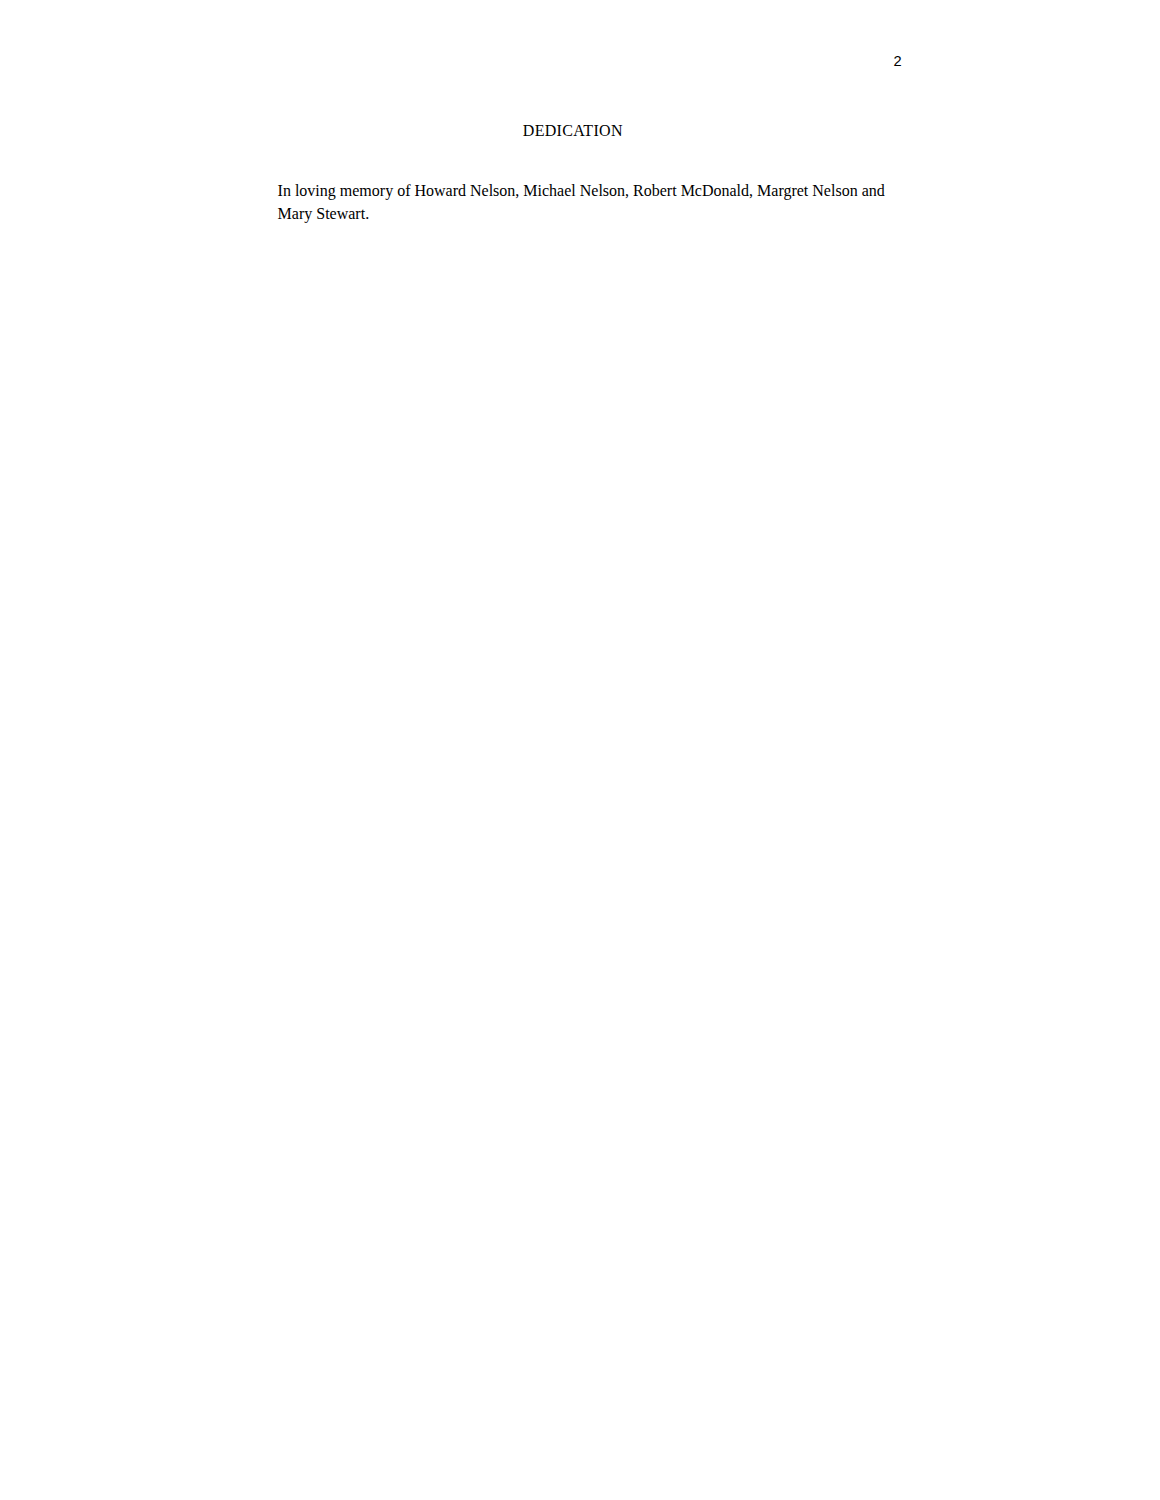2
DEDICATION
In loving memory of Howard Nelson, Michael Nelson, Robert McDonald, Margret Nelson and Mary Stewart.